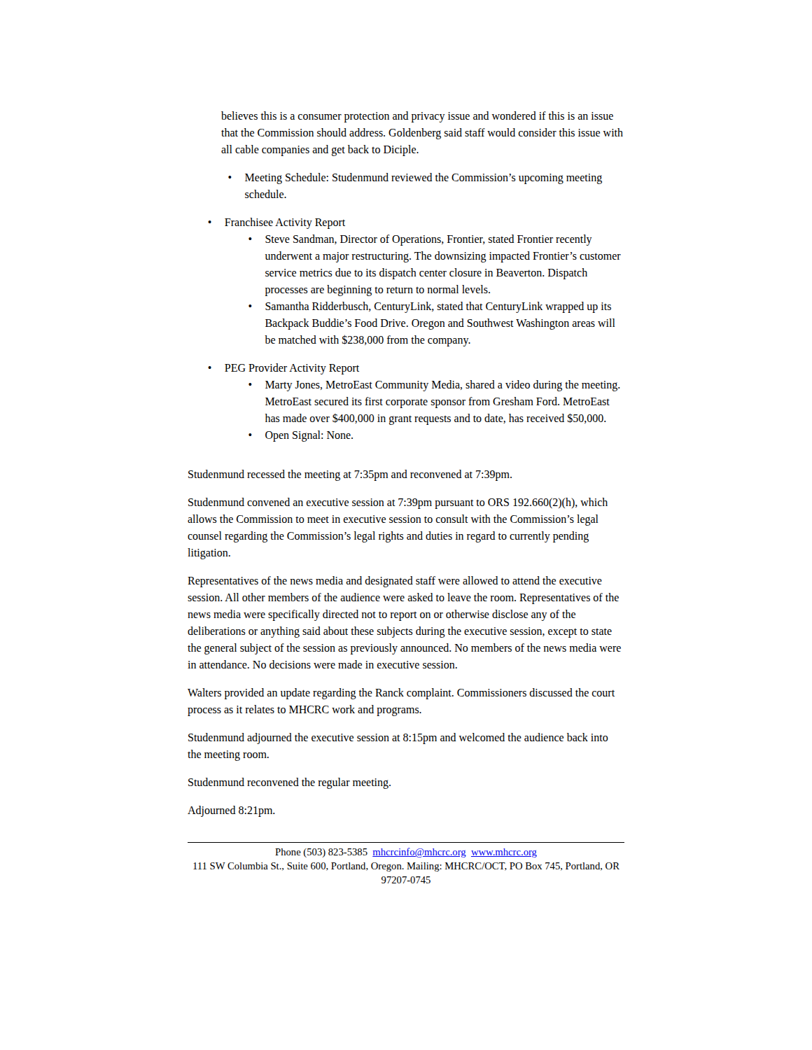believes this is a consumer protection and privacy issue and wondered if this is an issue that the Commission should address. Goldenberg said staff would consider this issue with all cable companies and get back to Diciple.
Meeting Schedule: Studenmund reviewed the Commission’s upcoming meeting schedule.
Franchisee Activity Report
Steve Sandman, Director of Operations, Frontier, stated Frontier recently underwent a major restructuring. The downsizing impacted Frontier’s customer service metrics due to its dispatch center closure in Beaverton. Dispatch processes are beginning to return to normal levels.
Samantha Ridderbusch, CenturyLink, stated that CenturyLink wrapped up its Backpack Buddie’s Food Drive. Oregon and Southwest Washington areas will be matched with $238,000 from the company.
PEG Provider Activity Report
Marty Jones, MetroEast Community Media, shared a video during the meeting. MetroEast secured its first corporate sponsor from Gresham Ford. MetroEast has made over $400,000 in grant requests and to date, has received $50,000.
Open Signal: None.
Studenmund recessed the meeting at 7:35pm and reconvened at 7:39pm.
Studenmund convened an executive session at 7:39pm pursuant to ORS 192.660(2)(h), which allows the Commission to meet in executive session to consult with the Commission’s legal counsel regarding the Commission’s legal rights and duties in regard to currently pending litigation.
Representatives of the news media and designated staff were allowed to attend the executive session. All other members of the audience were asked to leave the room. Representatives of the news media were specifically directed not to report on or otherwise disclose any of the deliberations or anything said about these subjects during the executive session, except to state the general subject of the session as previously announced. No members of the news media were in attendance. No decisions were made in executive session.
Walters provided an update regarding the Ranck complaint. Commissioners discussed the court process as it relates to MHCRC work and programs.
Studenmund adjourned the executive session at 8:15pm and welcomed the audience back into the meeting room.
Studenmund reconvened the regular meeting.
Adjourned 8:21pm.
Phone (503) 823-5385 mhcrcinfo@mhcrc.org www.mhcrc.org
111 SW Columbia St., Suite 600, Portland, Oregon. Mailing: MHCRC/OCT, PO Box 745, Portland, OR 97207-0745